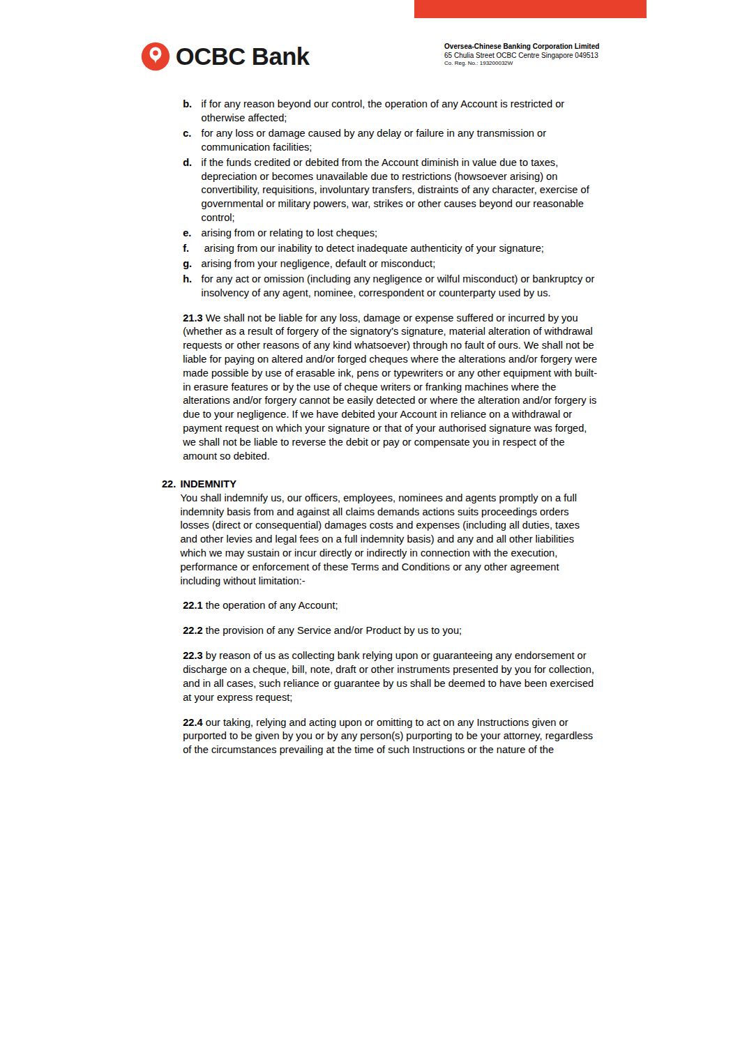OCBC Bank
Oversea-Chinese Banking Corporation Limited
65 Chulia Street OCBC Centre Singapore 049513
Co. Reg. No.: 193200032W
b. if for any reason beyond our control, the operation of any Account is restricted or otherwise affected;
c. for any loss or damage caused by any delay or failure in any transmission or communication facilities;
d. if the funds credited or debited from the Account diminish in value due to taxes, depreciation or becomes unavailable due to restrictions (howsoever arising) on convertibility, requisitions, involuntary transfers, distraints of any character, exercise of governmental or military powers, war, strikes or other causes beyond our reasonable control;
e. arising from or relating to lost cheques;
f. arising from our inability to detect inadequate authenticity of your signature;
g. arising from your negligence, default or misconduct;
h. for any act or omission (including any negligence or wilful misconduct) or bankruptcy or insolvency of any agent, nominee, correspondent or counterparty used by us.
21.3 We shall not be liable for any loss, damage or expense suffered or incurred by you (whether as a result of forgery of the signatory's signature, material alteration of withdrawal requests or other reasons of any kind whatsoever) through no fault of ours. We shall not be liable for paying on altered and/or forged cheques where the alterations and/or forgery were made possible by use of erasable ink, pens or typewriters or any other equipment with built-in erasure features or by the use of cheque writers or franking machines where the alterations and/or forgery cannot be easily detected or where the alteration and/or forgery is due to your negligence. If we have debited your Account in reliance on a withdrawal or payment request on which your signature or that of your authorised signature was forged, we shall not be liable to reverse the debit or pay or compensate you in respect of the amount so debited.
22. INDEMNITY
You shall indemnify us, our officers, employees, nominees and agents promptly on a full indemnity basis from and against all claims demands actions suits proceedings orders losses (direct or consequential) damages costs and expenses (including all duties, taxes and other levies and legal fees on a full indemnity basis) and any and all other liabilities which we may sustain or incur directly or indirectly in connection with the execution, performance or enforcement of these Terms and Conditions or any other agreement including without limitation:-
22.1 the operation of any Account;
22.2 the provision of any Service and/or Product by us to you;
22.3 by reason of us as collecting bank relying upon or guaranteeing any endorsement or discharge on a cheque, bill, note, draft or other instruments presented by you for collection, and in all cases, such reliance or guarantee by us shall be deemed to have been exercised at your express request;
22.4 our taking, relying and acting upon or omitting to act on any Instructions given or purported to be given by you or by any person(s) purporting to be your attorney, regardless of the circumstances prevailing at the time of such Instructions or the nature of the